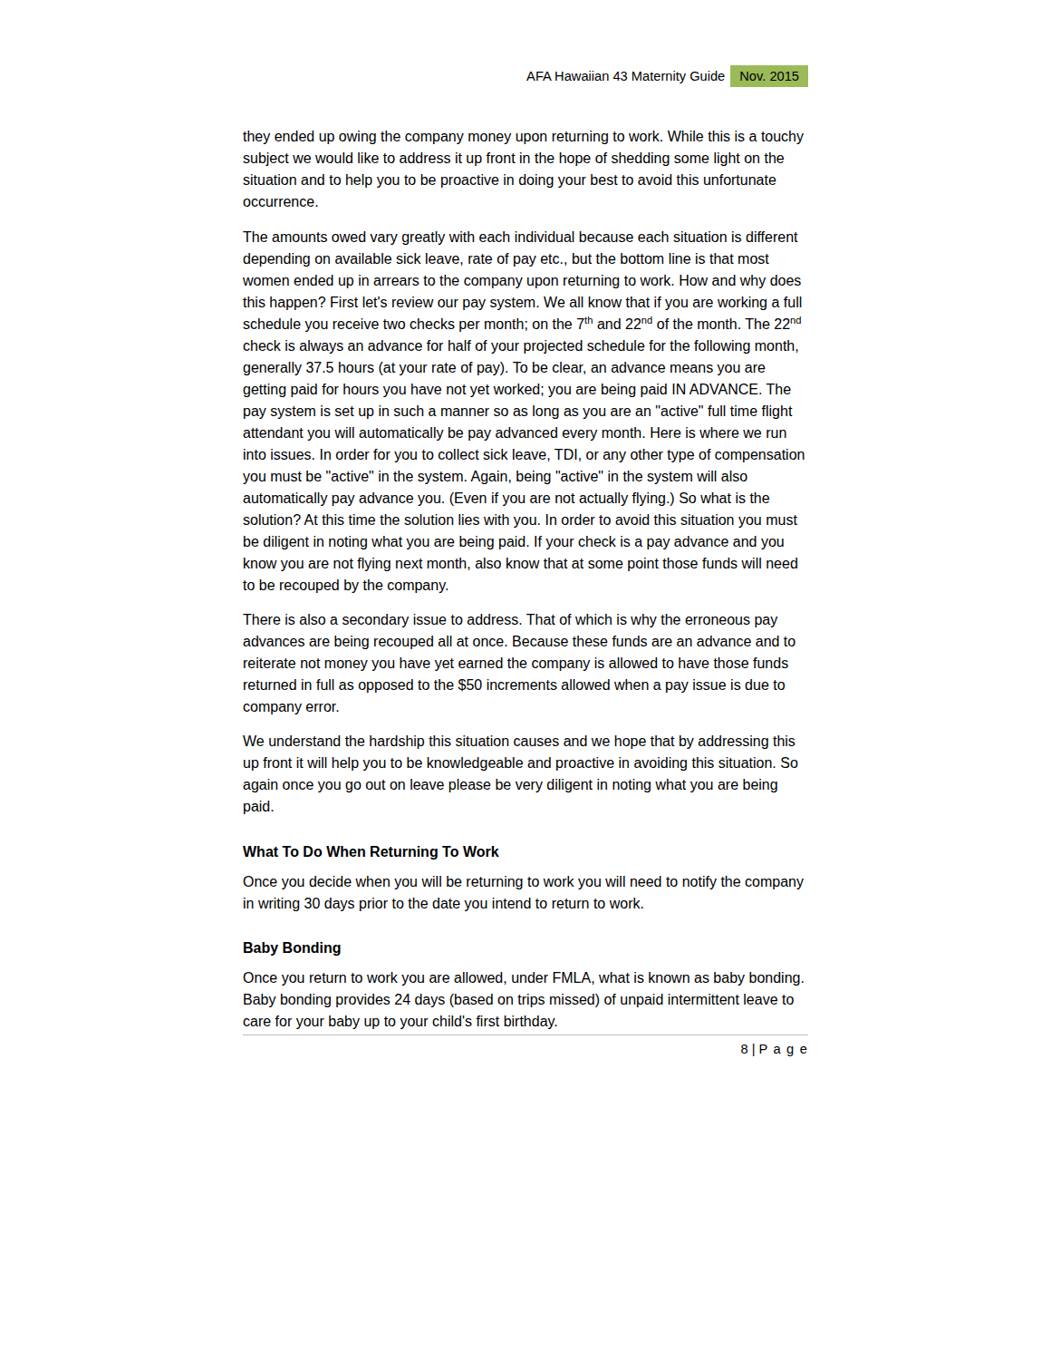AFA Hawaiian 43 Maternity Guide Nov. 2015
they ended up owing the company money upon returning to work. While this is a touchy subject we would like to address it up front in the hope of shedding some light on the situation and to help you to be proactive in doing your best to avoid this unfortunate occurrence.
The amounts owed vary greatly with each individual because each situation is different depending on available sick leave, rate of pay etc., but the bottom line is that most women ended up in arrears to the company upon returning to work. How and why does this happen? First let's review our pay system. We all know that if you are working a full schedule you receive two checks per month; on the 7th and 22nd of the month. The 22nd check is always an advance for half of your projected schedule for the following month, generally 37.5 hours (at your rate of pay). To be clear, an advance means you are getting paid for hours you have not yet worked; you are being paid IN ADVANCE. The pay system is set up in such a manner so as long as you are an "active" full time flight attendant you will automatically be pay advanced every month. Here is where we run into issues. In order for you to collect sick leave, TDI, or any other type of compensation you must be "active" in the system. Again, being "active" in the system will also automatically pay advance you. (Even if you are not actually flying.) So what is the solution? At this time the solution lies with you. In order to avoid this situation you must be diligent in noting what you are being paid. If your check is a pay advance and you know you are not flying next month, also know that at some point those funds will need to be recouped by the company.
There is also a secondary issue to address. That of which is why the erroneous pay advances are being recouped all at once. Because these funds are an advance and to reiterate not money you have yet earned the company is allowed to have those funds returned in full as opposed to the $50 increments allowed when a pay issue is due to company error.
We understand the hardship this situation causes and we hope that by addressing this up front it will help you to be knowledgeable and proactive in avoiding this situation. So again once you go out on leave please be very diligent in noting what you are being paid.
What To Do When Returning To Work
Once you decide when you will be returning to work you will need to notify the company in writing 30 days prior to the date you intend to return to work.
Baby Bonding
Once you return to work you are allowed, under FMLA, what is known as baby bonding. Baby bonding provides 24 days (based on trips missed) of unpaid intermittent leave to care for your baby up to your child's first birthday.
8 | P a g e